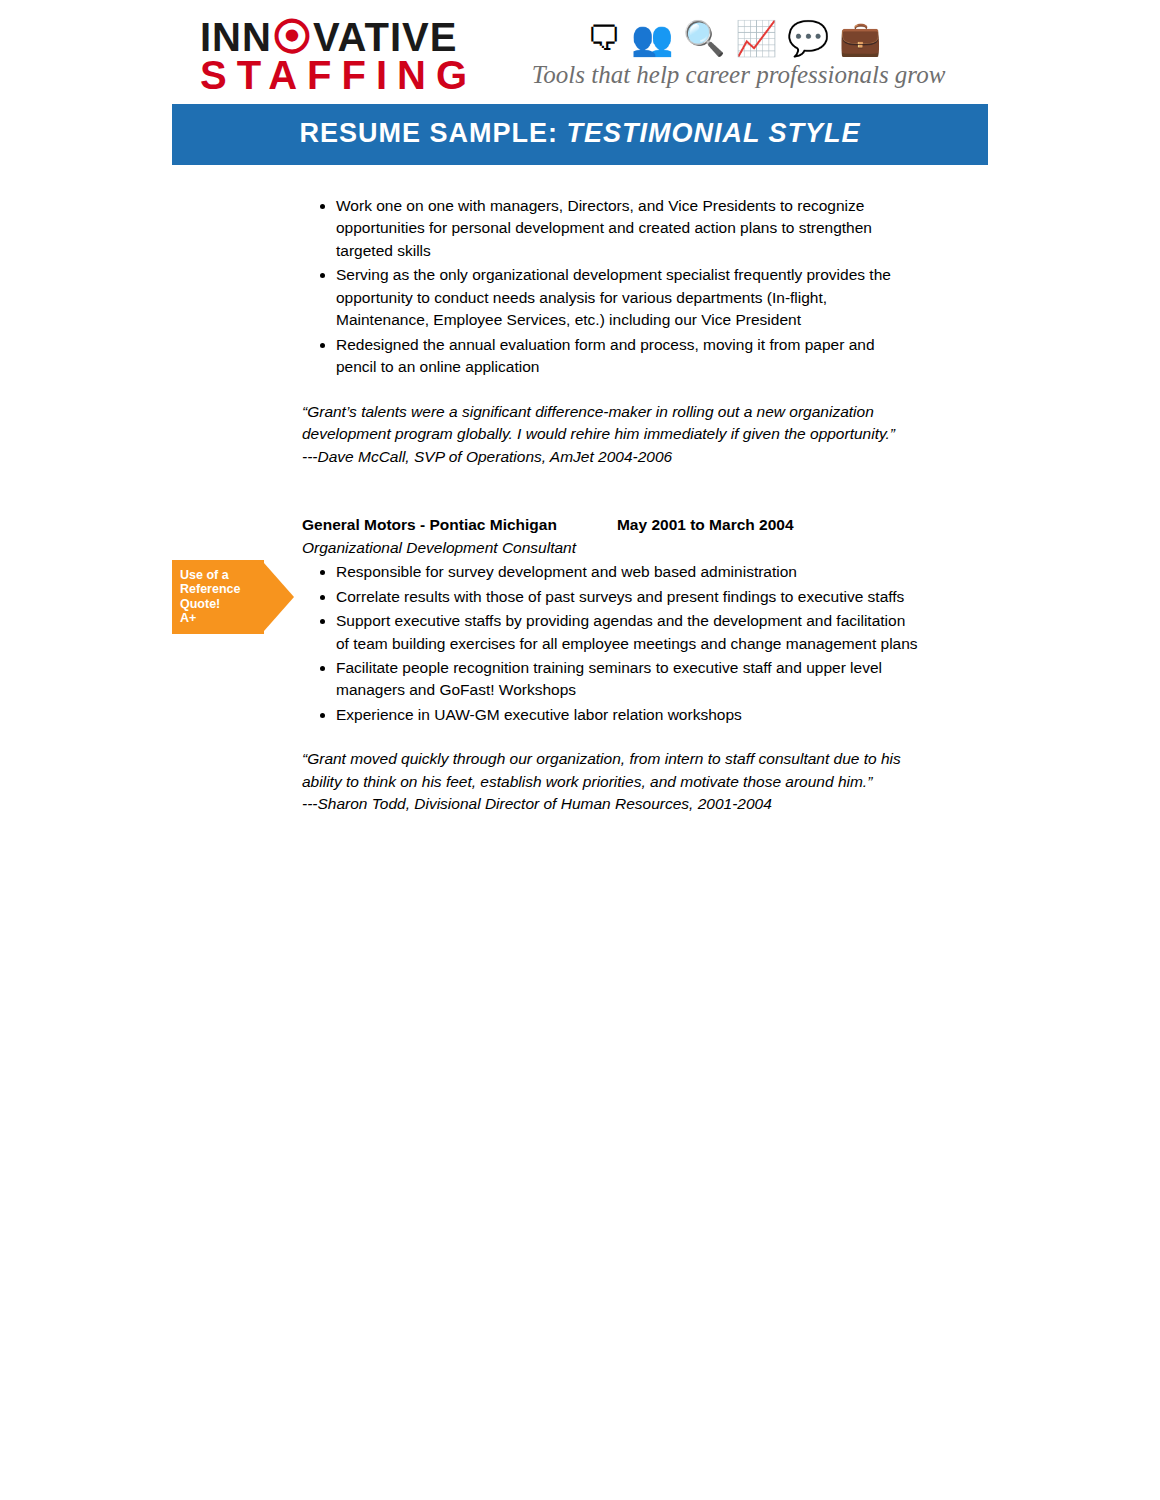INN⦿VATIVE
STAFFING
🗨👥🔍📈💬💼
Tools that help career professionals grow
RESUME SAMPLE: TESTIMONIAL STYLE
Use of a Reference Quote!
A+
Work one on one with managers, Directors, and Vice Presidents to recognize opportunities for personal development and created action plans to strengthen targeted skills
Serving as the only organizational development specialist frequently provides the opportunity to conduct needs analysis for various departments (In-flight, Maintenance, Employee Services, etc.) including our Vice President
Redesigned the annual evaluation form and process, moving it from paper and pencil to an online application
“Grant’s talents were a significant difference-maker in rolling out a new organization development program globally. I would rehire him immediately if given the opportunity.”
---Dave McCall, SVP of Operations, AmJet 2004-2006
General Motors - Pontiac Michigan May 2001 to March 2004
Organizational Development Consultant
Responsible for survey development and web based administration
Correlate results with those of past surveys and present findings to executive staffs
Support executive staffs by providing agendas and the development and facilitation of team building exercises for all employee meetings and change management plans
Facilitate people recognition training seminars to executive staff and upper level managers and GoFast! Workshops
Experience in UAW-GM executive labor relation workshops
“Grant moved quickly through our organization, from intern to staff consultant due to his ability to think on his feet, establish work priorities, and motivate those around him.”
---Sharon Todd, Divisional Director of Human Resources, 2001-2004